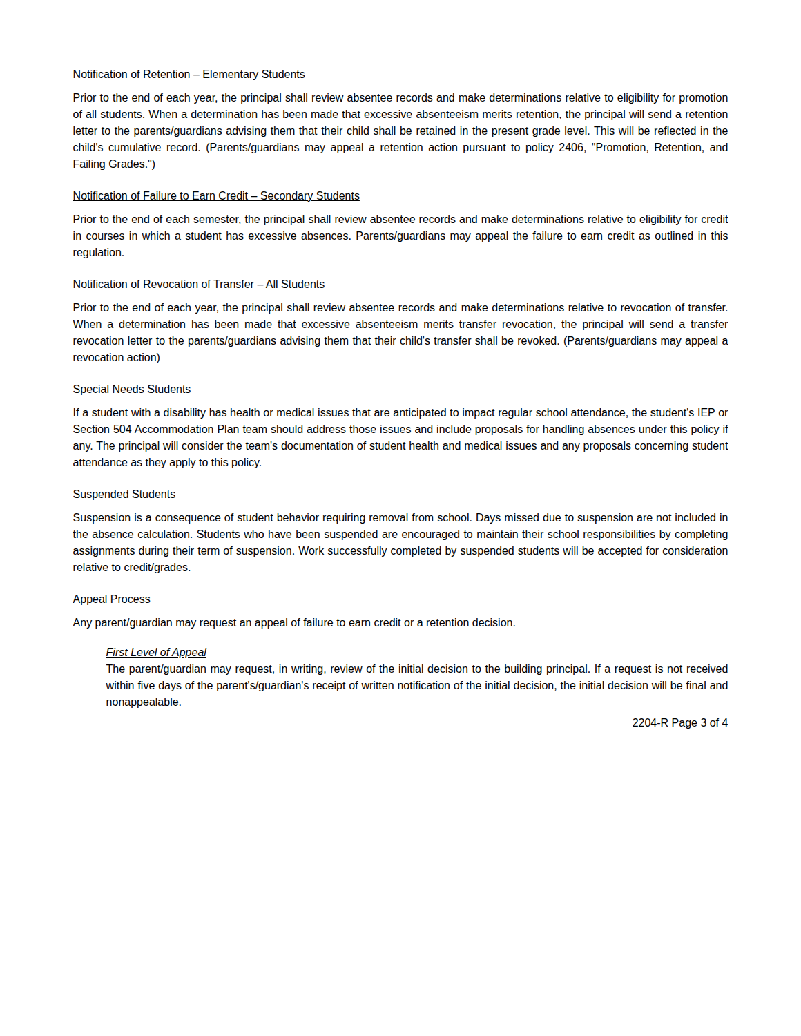Notification of Retention – Elementary Students
Prior to the end of each year, the principal shall review absentee records and make determinations relative to eligibility for promotion of all students. When a determination has been made that excessive absenteeism merits retention, the principal will send a retention letter to the parents/guardians advising them that their child shall be retained in the present grade level. This will be reflected in the child's cumulative record. (Parents/guardians may appeal a retention action pursuant to policy 2406, "Promotion, Retention, and Failing Grades.")
Notification of Failure to Earn Credit – Secondary Students
Prior to the end of each semester, the principal shall review absentee records and make determinations relative to eligibility for credit in courses in which a student has excessive absences. Parents/guardians may appeal the failure to earn credit as outlined in this regulation.
Notification of Revocation of Transfer – All Students
Prior to the end of each year, the principal shall review absentee records and make determinations relative to revocation of transfer. When a determination has been made that excessive absenteeism merits transfer revocation, the principal will send a transfer revocation letter to the parents/guardians advising them that their child's transfer shall be revoked. (Parents/guardians may appeal a revocation action)
Special Needs Students
If a student with a disability has health or medical issues that are anticipated to impact regular school attendance, the student's IEP or Section 504 Accommodation Plan team should address those issues and include proposals for handling absences under this policy if any. The principal will consider the team's documentation of student health and medical issues and any proposals concerning student attendance as they apply to this policy.
Suspended Students
Suspension is a consequence of student behavior requiring removal from school. Days missed due to suspension are not included in the absence calculation. Students who have been suspended are encouraged to maintain their school responsibilities by completing assignments during their term of suspension. Work successfully completed by suspended students will be accepted for consideration relative to credit/grades.
Appeal Process
Any parent/guardian may request an appeal of failure to earn credit or a retention decision.
First Level of Appeal
The parent/guardian may request, in writing, review of the initial decision to the building principal. If a request is not received within five days of the parent's/guardian's receipt of written notification of the initial decision, the initial decision will be final and nonappealable.
2204-R Page 3 of 4